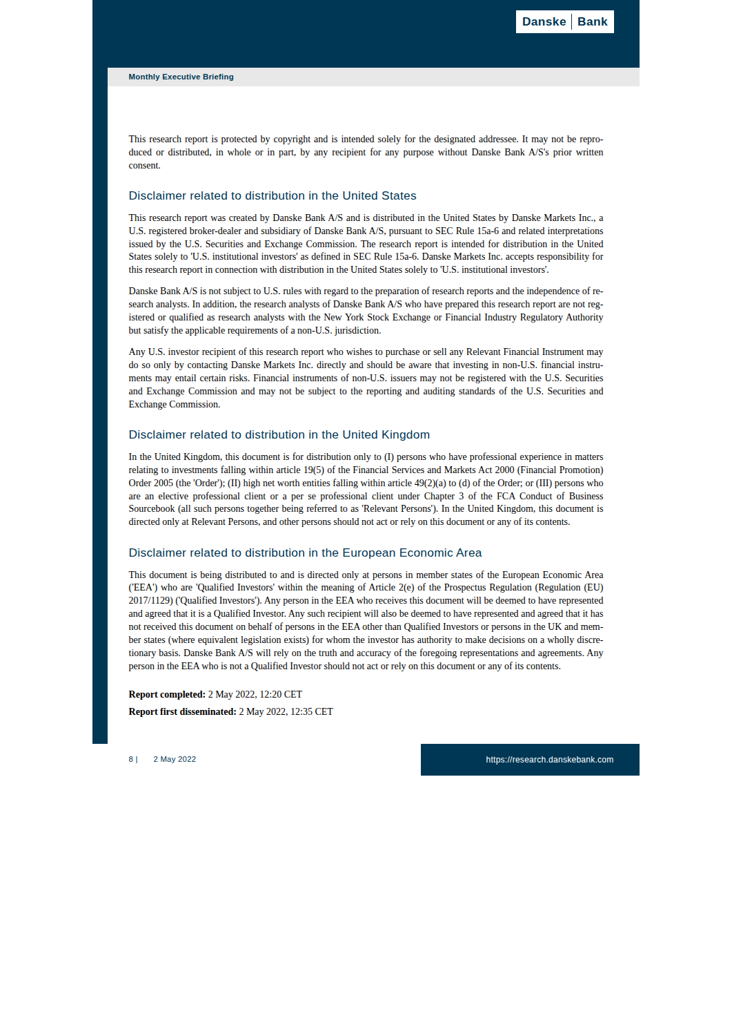Danske Bank
Monthly Executive Briefing
This research report is protected by copyright and is intended solely for the designated addressee. It may not be reproduced or distributed, in whole or in part, by any recipient for any purpose without Danske Bank A/S's prior written consent.
Disclaimer related to distribution in the United States
This research report was created by Danske Bank A/S and is distributed in the United States by Danske Markets Inc., a U.S. registered broker-dealer and subsidiary of Danske Bank A/S, pursuant to SEC Rule 15a-6 and related interpretations issued by the U.S. Securities and Exchange Commission. The research report is intended for distribution in the United States solely to 'U.S. institutional investors' as defined in SEC Rule 15a-6. Danske Markets Inc. accepts responsibility for this research report in connection with distribution in the United States solely to 'U.S. institutional investors'.
Danske Bank A/S is not subject to U.S. rules with regard to the preparation of research reports and the independence of research analysts. In addition, the research analysts of Danske Bank A/S who have prepared this research report are not registered or qualified as research analysts with the New York Stock Exchange or Financial Industry Regulatory Authority but satisfy the applicable requirements of a non-U.S. jurisdiction.
Any U.S. investor recipient of this research report who wishes to purchase or sell any Relevant Financial Instrument may do so only by contacting Danske Markets Inc. directly and should be aware that investing in non-U.S. financial instruments may entail certain risks. Financial instruments of non-U.S. issuers may not be registered with the U.S. Securities and Exchange Commission and may not be subject to the reporting and auditing standards of the U.S. Securities and Exchange Commission.
Disclaimer related to distribution in the United Kingdom
In the United Kingdom, this document is for distribution only to (I) persons who have professional experience in matters relating to investments falling within article 19(5) of the Financial Services and Markets Act 2000 (Financial Promotion) Order 2005 (the 'Order'); (II) high net worth entities falling within article 49(2)(a) to (d) of the Order; or (III) persons who are an elective professional client or a per se professional client under Chapter 3 of the FCA Conduct of Business Sourcebook (all such persons together being referred to as 'Relevant Persons'). In the United Kingdom, this document is directed only at Relevant Persons, and other persons should not act or rely on this document or any of its contents.
Disclaimer related to distribution in the European Economic Area
This document is being distributed to and is directed only at persons in member states of the European Economic Area ('EEA') who are 'Qualified Investors' within the meaning of Article 2(e) of the Prospectus Regulation (Regulation (EU) 2017/1129) ('Qualified Investors'). Any person in the EEA who receives this document will be deemed to have represented and agreed that it is a Qualified Investor. Any such recipient will also be deemed to have represented and agreed that it has not received this document on behalf of persons in the EEA other than Qualified Investors or persons in the UK and member states (where equivalent legislation exists) for whom the investor has authority to make decisions on a wholly discretionary basis. Danske Bank A/S will rely on the truth and accuracy of the foregoing representations and agreements. Any person in the EEA who is not a Qualified Investor should not act or rely on this document or any of its contents.
Report completed: 2 May 2022, 12:20 CET
Report first disseminated: 2 May 2022, 12:35 CET
8 | 2 May 2022
https://research.danskebank.com